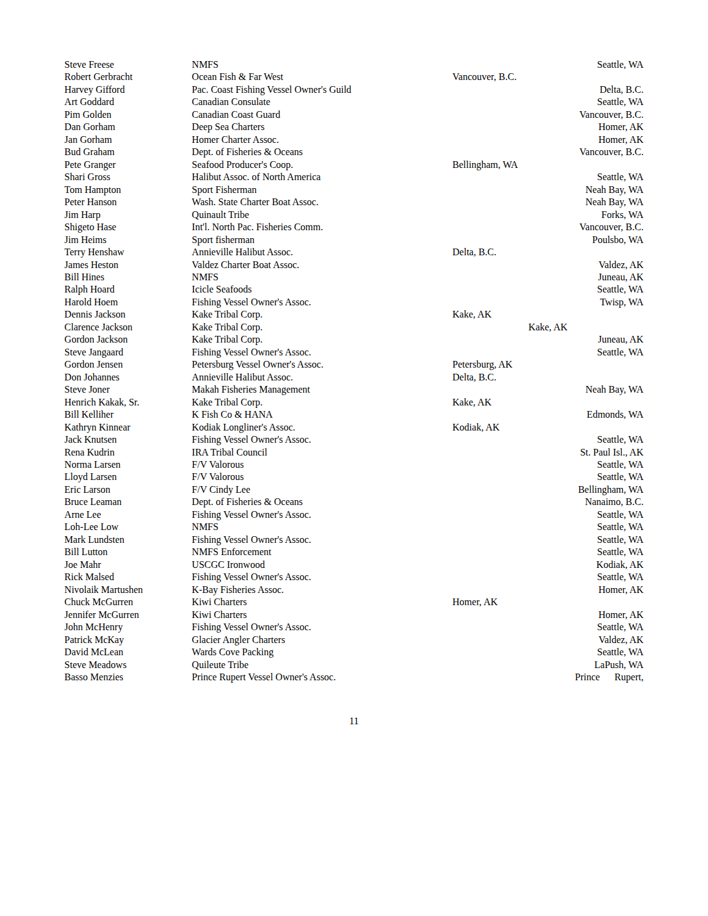| Steve Freese | NMFS | Seattle, WA |
| Robert Gerbracht | Ocean Fish & Far West | Vancouver, B.C. |
| Harvey Gifford | Pac. Coast Fishing Vessel Owner's Guild | Delta, B.C. |
| Art Goddard | Canadian Consulate | Seattle, WA |
| Pim Golden | Canadian Coast Guard | Vancouver, B.C. |
| Dan Gorham | Deep Sea Charters | Homer, AK |
| Jan Gorham | Homer Charter Assoc. | Homer, AK |
| Bud Graham | Dept. of Fisheries & Oceans | Vancouver, B.C. |
| Pete Granger | Seafood Producer's Coop. | Bellingham, WA |
| Shari Gross | Halibut Assoc. of North America | Seattle, WA |
| Tom Hampton | Sport Fisherman | Neah Bay, WA |
| Peter Hanson | Wash. State Charter Boat Assoc. | Neah Bay, WA |
| Jim Harp | Quinault Tribe | Forks, WA |
| Shigeto Hase | Int'l. North Pac. Fisheries Comm. | Vancouver, B.C. |
| Jim Heims | Sport fisherman | Poulsbo, WA |
| Terry Henshaw | Annieville Halibut Assoc. | Delta, B.C. |
| James Heston | Valdez Charter Boat Assoc. | Valdez, AK |
| Bill Hines | NMFS | Juneau, AK |
| Ralph Hoard | Icicle Seafoods | Seattle, WA |
| Harold Hoem | Fishing Vessel Owner's Assoc. | Twisp, WA |
| Dennis Jackson | Kake Tribal Corp. | Kake, AK |
| Clarence Jackson | Kake Tribal Corp. | Kake, AK |
| Gordon Jackson | Kake Tribal Corp. | Juneau, AK |
| Steve Jangaard | Fishing Vessel Owner's Assoc. | Seattle, WA |
| Gordon Jensen | Petersburg Vessel Owner's Assoc. | Petersburg, AK |
| Don Johannes | Annieville Halibut Assoc. | Delta, B.C. |
| Steve Joner | Makah Fisheries Management | Neah Bay, WA |
| Henrich Kakak, Sr. | Kake Tribal Corp. | Kake, AK |
| Bill Kelliher | K Fish Co & HANA | Edmonds, WA |
| Kathryn Kinnear | Kodiak Longliner's Assoc. | Kodiak, AK |
| Jack Knutsen | Fishing Vessel Owner's Assoc. | Seattle, WA |
| Rena Kudrin | IRA Tribal Council | St. Paul Isl., AK |
| Norma Larsen | F/V Valorous | Seattle, WA |
| Lloyd Larsen | F/V Valorous | Seattle, WA |
| Eric Larson | F/V Cindy Lee | Bellingham, WA |
| Bruce Leaman | Dept. of Fisheries & Oceans | Nanaimo, B.C. |
| Arne Lee | Fishing Vessel Owner's Assoc. | Seattle, WA |
| Loh-Lee Low | NMFS | Seattle, WA |
| Mark Lundsten | Fishing Vessel Owner's Assoc. | Seattle, WA |
| Bill Lutton | NMFS Enforcement | Seattle, WA |
| Joe Mahr | USCGC Ironwood | Kodiak, AK |
| Rick Malsed | Fishing Vessel Owner's Assoc. | Seattle, WA |
| Nivolaik Martushen | K-Bay Fisheries Assoc. | Homer, AK |
| Chuck McGurren | Kiwi Charters | Homer, AK |
| Jennifer McGurren | Kiwi Charters | Homer, AK |
| John McHenry | Fishing Vessel Owner's Assoc. | Seattle, WA |
| Patrick McKay | Glacier Angler Charters | Valdez, AK |
| David McLean | Wards Cove Packing | Seattle, WA |
| Steve Meadows | Quileute Tribe | LaPush, WA |
| Basso Menzies | Prince Rupert Vessel Owner's Assoc. | Prince Rupert, |
11